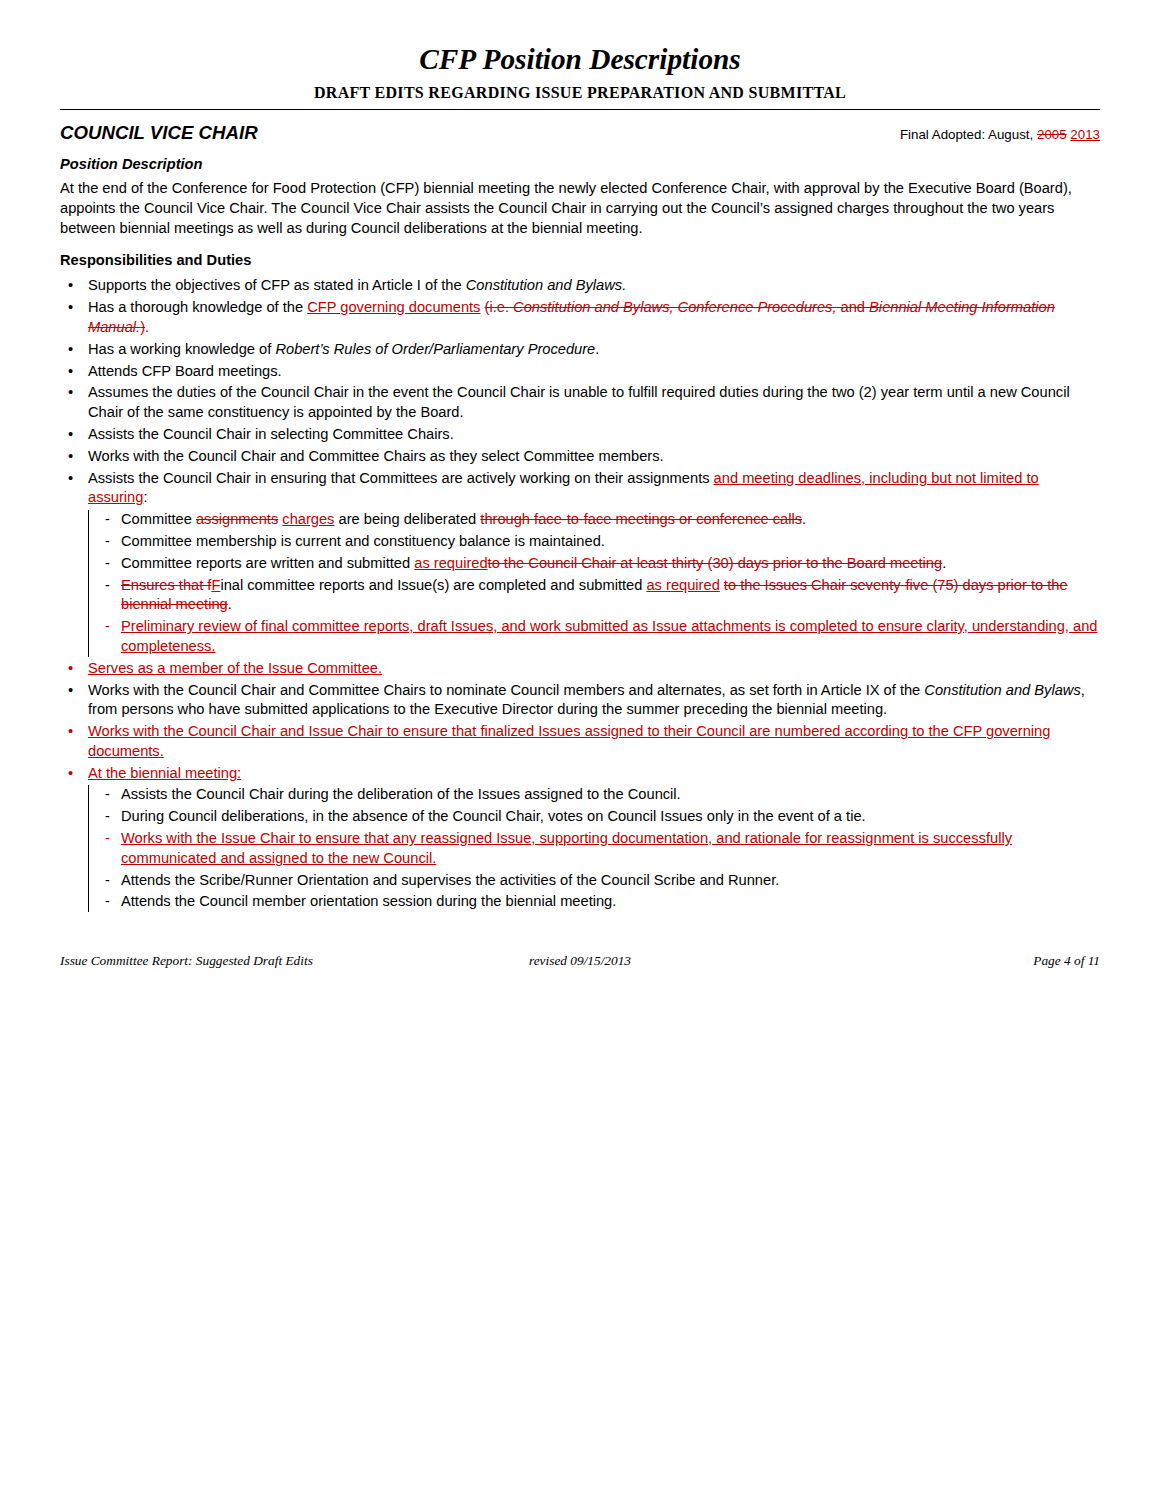CFP Position Descriptions
DRAFT EDITS REGARDING ISSUE PREPARATION AND SUBMITTAL
COUNCIL VICE CHAIR Final Adopted: August, 2005 2013
Position Description
At the end of the Conference for Food Protection (CFP) biennial meeting the newly elected Conference Chair, with approval by the Executive Board (Board), appoints the Council Vice Chair. The Council Vice Chair assists the Council Chair in carrying out the Council’s assigned charges throughout the two years between biennial meetings as well as during Council deliberations at the biennial meeting.
Responsibilities and Duties
Supports the objectives of CFP as stated in Article I of the Constitution and Bylaws.
Has a thorough knowledge of the CFP governing documents (i.e. Constitution and Bylaws, Conference Procedures, and Biennial Meeting Information Manual.).
Has a working knowledge of Robert’s Rules of Order/Parliamentary Procedure.
Attends CFP Board meetings.
Assumes the duties of the Council Chair in the event the Council Chair is unable to fulfill required duties during the two (2) year term until a new Council Chair of the same constituency is appointed by the Board.
Assists the Council Chair in selecting Committee Chairs.
Works with the Council Chair and Committee Chairs as they select Committee members.
Assists the Council Chair in ensuring that Committees are actively working on their assignments and meeting deadlines, including but not limited to assuring:
Committee assignments charges are being deliberated through face-to-face meetings or conference calls.
Committee membership is current and constituency balance is maintained.
Committee reports are written and submitted as required to the Council Chair at least thirty (30) days prior to the Board meeting.
Ensures that f Final committee reports and Issue(s) are completed and submitted as required to the Issues Chair seventy-five (75) days prior to the biennial meeting.
Preliminary review of final committee reports, draft Issues, and work submitted as Issue attachments is completed to ensure clarity, understanding, and completeness.
Serves as a member of the Issue Committee.
Works with the Council Chair and Committee Chairs to nominate Council members and alternates, as set forth in Article IX of the Constitution and Bylaws, from persons who have submitted applications to the Executive Director during the summer preceding the biennial meeting.
Works with the Council Chair and Issue Chair to ensure that finalized Issues assigned to their Council are numbered according to the CFP governing documents.
At the biennial meeting:
Assists the Council Chair during the deliberation of the Issues assigned to the Council.
During Council deliberations, in the absence of the Council Chair, votes on Council Issues only in the event of a tie.
Works with the Issue Chair to ensure that any reassigned Issue, supporting documentation, and rationale for reassignment is successfully communicated and assigned to the new Council.
Attends the Scribe/Runner Orientation and supervises the activities of the Council Scribe and Runner.
Attends the Council member orientation session during the biennial meeting.
Issue Committee Report: Suggested Draft Edits revised 09/15/2013 Page 4 of 11